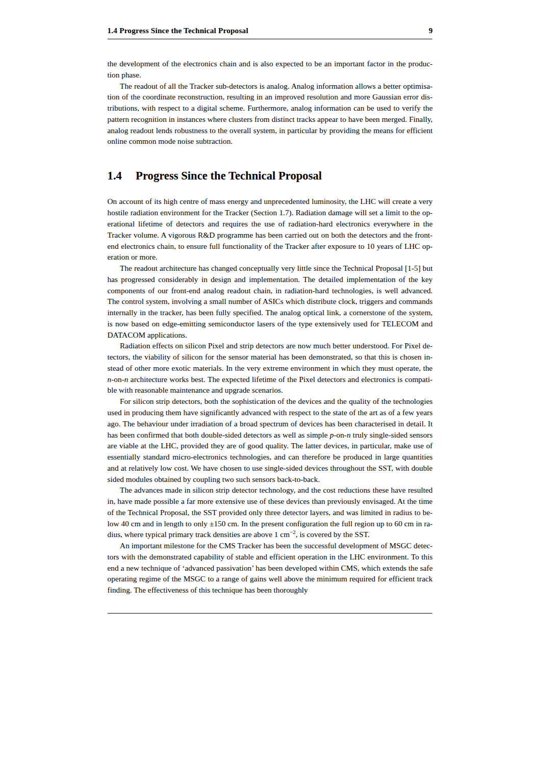1.4 Progress Since the Technical Proposal 9
the development of the electronics chain and is also expected to be an important factor in the production phase.
The readout of all the Tracker sub-detectors is analog. Analog information allows a better optimisation of the coordinate reconstruction, resulting in an improved resolution and more Gaussian error distributions, with respect to a digital scheme. Furthermore, analog information can be used to verify the pattern recognition in instances where clusters from distinct tracks appear to have been merged. Finally, analog readout lends robustness to the overall system, in particular by providing the means for efficient online common mode noise subtraction.
1.4 Progress Since the Technical Proposal
On account of its high centre of mass energy and unprecedented luminosity, the LHC will create a very hostile radiation environment for the Tracker (Section 1.7). Radiation damage will set a limit to the operational lifetime of detectors and requires the use of radiation-hard electronics everywhere in the Tracker volume. A vigorous R&D programme has been carried out on both the detectors and the front-end electronics chain, to ensure full functionality of the Tracker after exposure to 10 years of LHC operation or more.
The readout architecture has changed conceptually very little since the Technical Proposal [1-5] but has progressed considerably in design and implementation. The detailed implementation of the key components of our front-end analog readout chain, in radiation-hard technologies, is well advanced. The control system, involving a small number of ASICs which distribute clock, triggers and commands internally in the tracker, has been fully specified. The analog optical link, a cornerstone of the system, is now based on edge-emitting semiconductor lasers of the type extensively used for TELECOM and DATACOM applications.
Radiation effects on silicon Pixel and strip detectors are now much better understood. For Pixel detectors, the viability of silicon for the sensor material has been demonstrated, so that this is chosen instead of other more exotic materials. In the very extreme environment in which they must operate, the n-on-n architecture works best. The expected lifetime of the Pixel detectors and electronics is compatible with reasonable maintenance and upgrade scenarios.
For silicon strip detectors, both the sophistication of the devices and the quality of the technologies used in producing them have significantly advanced with respect to the state of the art as of a few years ago. The behaviour under irradiation of a broad spectrum of devices has been characterised in detail. It has been confirmed that both double-sided detectors as well as simple p-on-n truly single-sided sensors are viable at the LHC, provided they are of good quality. The latter devices, in particular, make use of essentially standard micro-electronics technologies, and can therefore be produced in large quantities and at relatively low cost. We have chosen to use single-sided devices throughout the SST, with double sided modules obtained by coupling two such sensors back-to-back.
The advances made in silicon strip detector technology, and the cost reductions these have resulted in, have made possible a far more extensive use of these devices than previously envisaged. At the time of the Technical Proposal, the SST provided only three detector layers, and was limited in radius to below 40 cm and in length to only ±150 cm. In the present configuration the full region up to 60 cm in radius, where typical primary track densities are above 1 cm−2, is covered by the SST.
An important milestone for the CMS Tracker has been the successful development of MSGC detectors with the demonstrated capability of stable and efficient operation in the LHC environment. To this end a new technique of ‘advanced passivation’ has been developed within CMS, which extends the safe operating regime of the MSGC to a range of gains well above the minimum required for efficient track finding. The effectiveness of this technique has been thoroughly